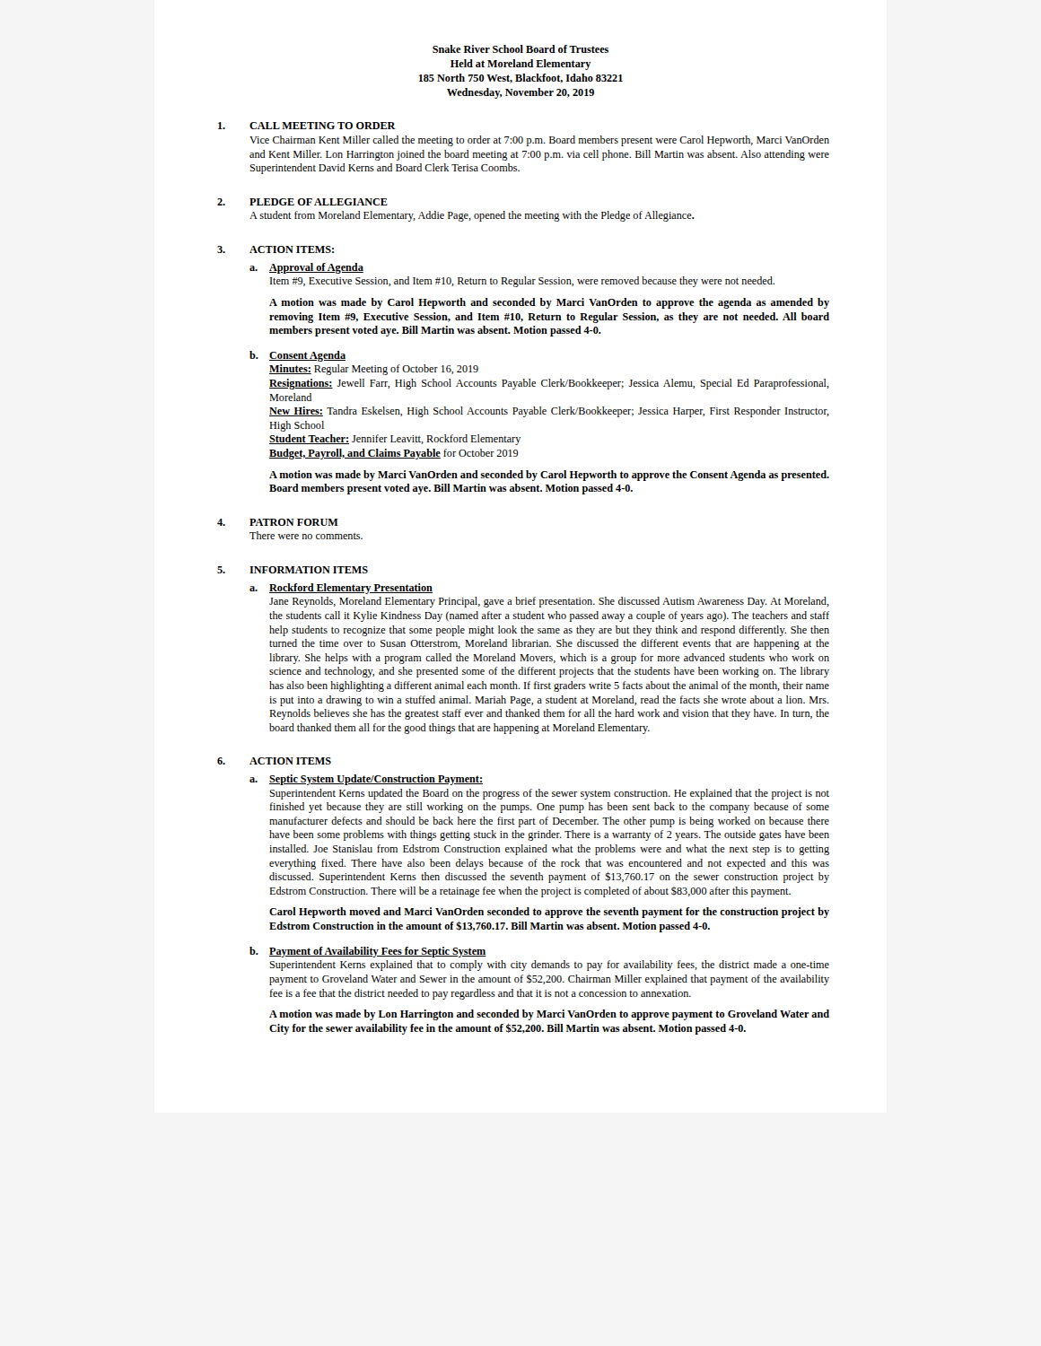Snake River School Board of Trustees
Held at Moreland Elementary
185 North 750 West, Blackfoot, Idaho 83221
Wednesday, November 20, 2019
1.
CALL MEETING TO ORDER
Vice Chairman Kent Miller called the meeting to order at 7:00 p.m. Board members present were Carol Hepworth, Marci VanOrden and Kent Miller. Lon Harrington joined the board meeting at 7:00 p.m. via cell phone. Bill Martin was absent. Also attending were Superintendent David Kerns and Board Clerk Terisa Coombs.
2.
PLEDGE OF ALLEGIANCE
A student from Moreland Elementary, Addie Page, opened the meeting with the Pledge of Allegiance.
3.
ACTION ITEMS:
a.
Approval of Agenda
Item #9, Executive Session, and Item #10, Return to Regular Session, were removed because they were not needed.
A motion was made by Carol Hepworth and seconded by Marci VanOrden to approve the agenda as amended by removing Item #9, Executive Session, and Item #10, Return to Regular Session, as they are not needed. All board members present voted aye. Bill Martin was absent. Motion passed 4-0.
b.
Consent Agenda
Minutes: Regular Meeting of October 16, 2019
Resignations: Jewell Farr, High School Accounts Payable Clerk/Bookkeeper; Jessica Alemu, Special Ed Paraprofessional, Moreland
New Hires: Tandra Eskelsen, High School Accounts Payable Clerk/Bookkeeper; Jessica Harper, First Responder Instructor, High School
Student Teacher: Jennifer Leavitt, Rockford Elementary
Budget, Payroll, and Claims Payable for October 2019
A motion was made by Marci VanOrden and seconded by Carol Hepworth to approve the Consent Agenda as presented. Board members present voted aye. Bill Martin was absent. Motion passed 4-0.
4.
PATRON FORUM
There were no comments.
5.
INFORMATION ITEMS
a.
Rockford Elementary Presentation
Jane Reynolds, Moreland Elementary Principal, gave a brief presentation. She discussed Autism Awareness Day. At Moreland, the students call it Kylie Kindness Day (named after a student who passed away a couple of years ago). The teachers and staff help students to recognize that some people might look the same as they are but they think and respond differently. She then turned the time over to Susan Otterstrom, Moreland librarian. She discussed the different events that are happening at the library. She helps with a program called the Moreland Movers, which is a group for more advanced students who work on science and technology, and she presented some of the different projects that the students have been working on. The library has also been highlighting a different animal each month. If first graders write 5 facts about the animal of the month, their name is put into a drawing to win a stuffed animal. Mariah Page, a student at Moreland, read the facts she wrote about a lion. Mrs. Reynolds believes she has the greatest staff ever and thanked them for all the hard work and vision that they have. In turn, the board thanked them all for the good things that are happening at Moreland Elementary.
6.
ACTION ITEMS
a.
Septic System Update/Construction Payment:
Superintendent Kerns updated the Board on the progress of the sewer system construction. He explained that the project is not finished yet because they are still working on the pumps. One pump has been sent back to the company because of some manufacturer defects and should be back here the first part of December. The other pump is being worked on because there have been some problems with things getting stuck in the grinder. There is a warranty of 2 years. The outside gates have been installed. Joe Stanislau from Edstrom Construction explained what the problems were and what the next step is to getting everything fixed. There have also been delays because of the rock that was encountered and not expected and this was discussed. Superintendent Kerns then discussed the seventh payment of $13,760.17 on the sewer construction project by Edstrom Construction. There will be a retainage fee when the project is completed of about $83,000 after this payment.
Carol Hepworth moved and Marci VanOrden seconded to approve the seventh payment for the construction project by Edstrom Construction in the amount of $13,760.17. Bill Martin was absent. Motion passed 4-0.
b.
Payment of Availability Fees for Septic System
Superintendent Kerns explained that to comply with city demands to pay for availability fees, the district made a one-time payment to Groveland Water and Sewer in the amount of $52,200. Chairman Miller explained that payment of the availability fee is a fee that the district needed to pay regardless and that it is not a concession to annexation.
A motion was made by Lon Harrington and seconded by Marci VanOrden to approve payment to Groveland Water and City for the sewer availability fee in the amount of $52,200. Bill Martin was absent. Motion passed 4-0.